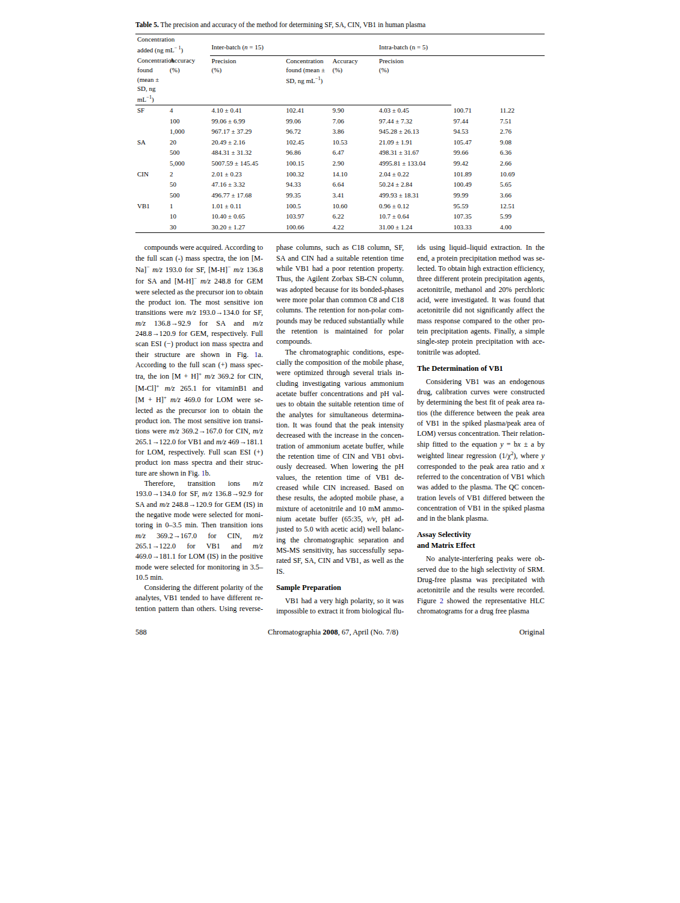Table 5. The precision and accuracy of the method for determining SF, SA, CIN, VB1 in human plasma
| Concentration added (ng mL − 1 ) | Inter-batch ( n = 15) | Intra-batch (n = 5) |
| Concentration found (mean ± SD, ng mL −1 ) | Accuracy (%) | Precision (%) | Concentration found (mean ± SD, ng mL −1 ) | Accuracy (%) | Precision (%) |
| SF | 4 | 4.10 ± 0.41 | 102.41 | 9.90 | 4.03 ± 0.45 | 100.71 | 11.22 |
| | 100 | 99.06 ± 6.99 | 99.06 | 7.06 | 97.44 ± 7.32 | 97.44 | 7.51 |
| | 1,000 | 967.17 ± 37.29 | 96.72 | 3.86 | 945.28 ± 26.13 | 94.53 | 2.76 |
| SA | 20 | 20.49 ± 2.16 | 102.45 | 10.53 | 21.09 ± 1.91 | 105.47 | 9.08 |
| | 500 | 484.31 ± 31.32 | 96.86 | 6.47 | 498.31 ± 31.67 | 99.66 | 6.36 |
| | 5,000 | 5007.59 ± 145.45 | 100.15 | 2.90 | 4995.81 ± 133.04 | 99.42 | 2.66 |
| CIN | 2 | 2.01 ± 0.23 | 100.32 | 14.10 | 2.04 ± 0.22 | 101.89 | 10.69 |
| | 50 | 47.16 ± 3.32 | 94.33 | 6.64 | 50.24 ± 2.84 | 100.49 | 5.65 |
| | 500 | 496.77 ± 17.68 | 99.35 | 3.41 | 499.93 ± 18.31 | 99.99 | 3.66 |
| VB1 | 1 | 1.01 ± 0.11 | 100.5 | 10.60 | 0.96 ± 0.12 | 95.59 | 12.51 |
| | 10 | 10.40 ± 0.65 | 103.97 | 6.22 | 10.7 ± 0.64 | 107.35 | 5.99 |
| | 30 | 30.20 ± 1.27 | 100.66 | 4.22 | 31.00 ± 1.24 | 103.33 | 4.00 |
compounds were acquired. According to the full scan (-) mass spectra, the ion [M-Na]− m/z 193.0 for SF, [M-H]− m/z 136.8 for SA and [M-H]− m/z 248.8 for GEM were selected as the precursor ion to obtain the product ion. The most sensitive ion transitions were m/z 193.0→134.0 for SF, m/z 136.8→92.9 for SA and m/z 248.8→120.9 for GEM, respectively. Full scan ESI (−) product ion mass spectra and their structure are shown in Fig. 1a. According to the full scan (+) mass spectra, the ion [M + H]+ m/z 369.2 for CIN, [M-Cl]+ m/z 265.1 for vitaminB1 and [M + H]+ m/z 469.0 for LOM were selected as the precursor ion to obtain the product ion. The most sensitive ion transitions were m/z 369.2→167.0 for CIN, m/z 265.1→122.0 for VB1 and m/z 469→181.1 for LOM, respectively. Full scan ESI (+) product ion mass spectra and their structure are shown in Fig. 1b.
Therefore, transition ions m/z 193.0→134.0 for SF, m/z 136.8→92.9 for SA and m/z 248.8→120.9 for GEM (IS) in the negative mode were selected for monitoring in 0–3.5 min. Then transition ions m/z 369.2→167.0 for CIN, m/z 265.1→122.0 for VB1 and m/z 469.0→181.1 for LOM (IS) in the positive mode were selected for monitoring in 3.5–10.5 min.
Considering the different polarity of the analytes, VB1 tended to have different retention pattern than others. Using reverse-phase columns, such as C18 column, SF, SA and CIN had a suitable retention time while VB1 had a poor retention property. Thus, the Agilent Zorbax SB-CN column, was adopted because for its bonded-phases were more polar than common C8 and C18 columns. The retention for non-polar compounds may be reduced substantially while the retention is maintained for polar compounds.
The chromatographic conditions, especially the composition of the mobile phase, were optimized through several trials including investigating various ammonium acetate buffer concentrations and pH values to obtain the suitable retention time of the analytes for simultaneous determination. It was found that the peak intensity decreased with the increase in the concentration of ammonium acetate buffer, while the retention time of CIN and VB1 obviously decreased. When lowering the pH values, the retention time of VB1 decreased while CIN increased. Based on these results, the adopted mobile phase, a mixture of acetonitrile and 10 mM ammonium acetate buffer (65:35, v/v, pH adjusted to 5.0 with acetic acid) well balancing the chromatographic separation and MS-MS sensitivity, has successfully separated SF, SA, CIN and VB1, as well as the IS.
Sample Preparation
VB1 had a very high polarity, so it was impossible to extract it from biological fluids using liquid–liquid extraction. In the end, a protein precipitation method was selected. To obtain high extraction efficiency, three different protein precipitation agents, acetonitrile, methanol and 20% perchloric acid, were investigated. It was found that acetonitrile did not significantly affect the mass response compared to the other protein precipitation agents. Finally, a simple single-step protein precipitation with acetonitrile was adopted.
The Determination of VB1
Considering VB1 was an endogenous drug, calibration curves were constructed by determining the best fit of peak area ratios (the difference between the peak area of VB1 in the spiked plasma/peak area of LOM) versus concentration. Their relationship fitted to the equation y = bx ± a by weighted linear regression (1/χ2), where y corresponded to the peak area ratio and x referred to the concentration of VB1 which was added to the plasma. The QC concentration levels of VB1 differed between the concentration of VB1 in the spiked plasma and in the blank plasma.
Assay Selectivity
and Matrix Effect
No analyte-interfering peaks were observed due to the high selectivity of SRM. Drug-free plasma was precipitated with acetonitrile and the results were recorded. Figure 2 showed the representative HLC chromatograms for a drug free plasma
588
Chromatographia 2008, 67, April (No. 7/8)
Original